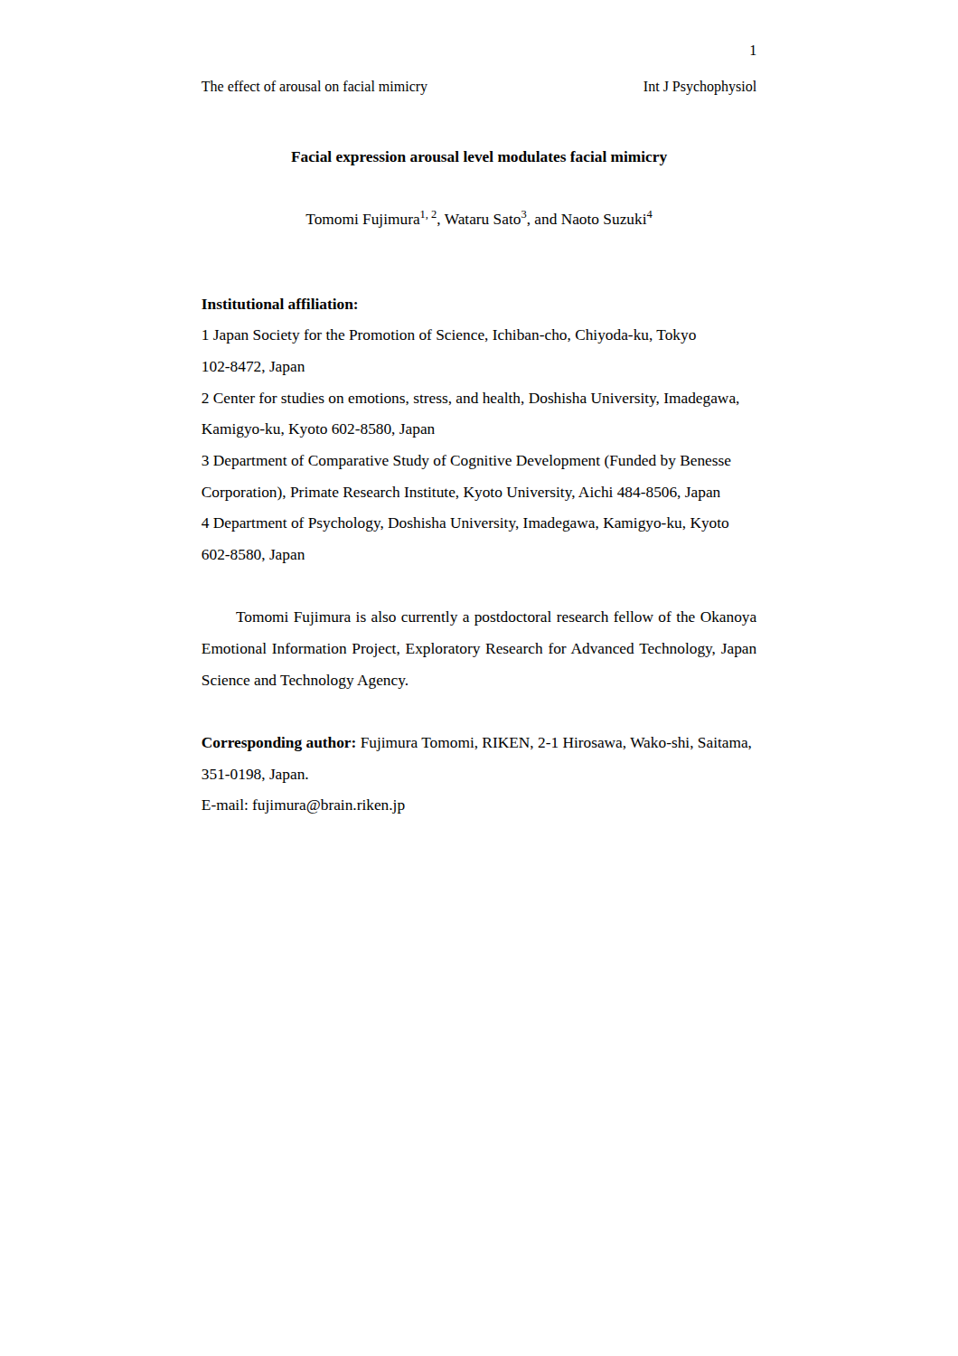1
The effect of arousal on facial mimicry Int J Psychophysiol
Facial expression arousal level modulates facial mimicry
Tomomi Fujimura1, 2, Wataru Sato3, and Naoto Suzuki4
Institutional affiliation:
1 Japan Society for the Promotion of Science, Ichiban-cho, Chiyoda-ku, Tokyo
102-8472, Japan
2 Center for studies on emotions, stress, and health, Doshisha University, Imadegawa,
Kamigyo-ku, Kyoto 602-8580, Japan
3 Department of Comparative Study of Cognitive Development (Funded by Benesse
Corporation), Primate Research Institute, Kyoto University, Aichi 484-8506, Japan
4 Department of Psychology, Doshisha University, Imadegawa, Kamigyo-ku, Kyoto
602-8580, Japan
Tomomi Fujimura is also currently a postdoctoral research fellow of the Okanoya Emotional Information Project, Exploratory Research for Advanced Technology, Japan Science and Technology Agency.
Corresponding author: Fujimura Tomomi, RIKEN, 2-1 Hirosawa, Wako-shi, Saitama,
351-0198, Japan.
E-mail: fujimura@brain.riken.jp